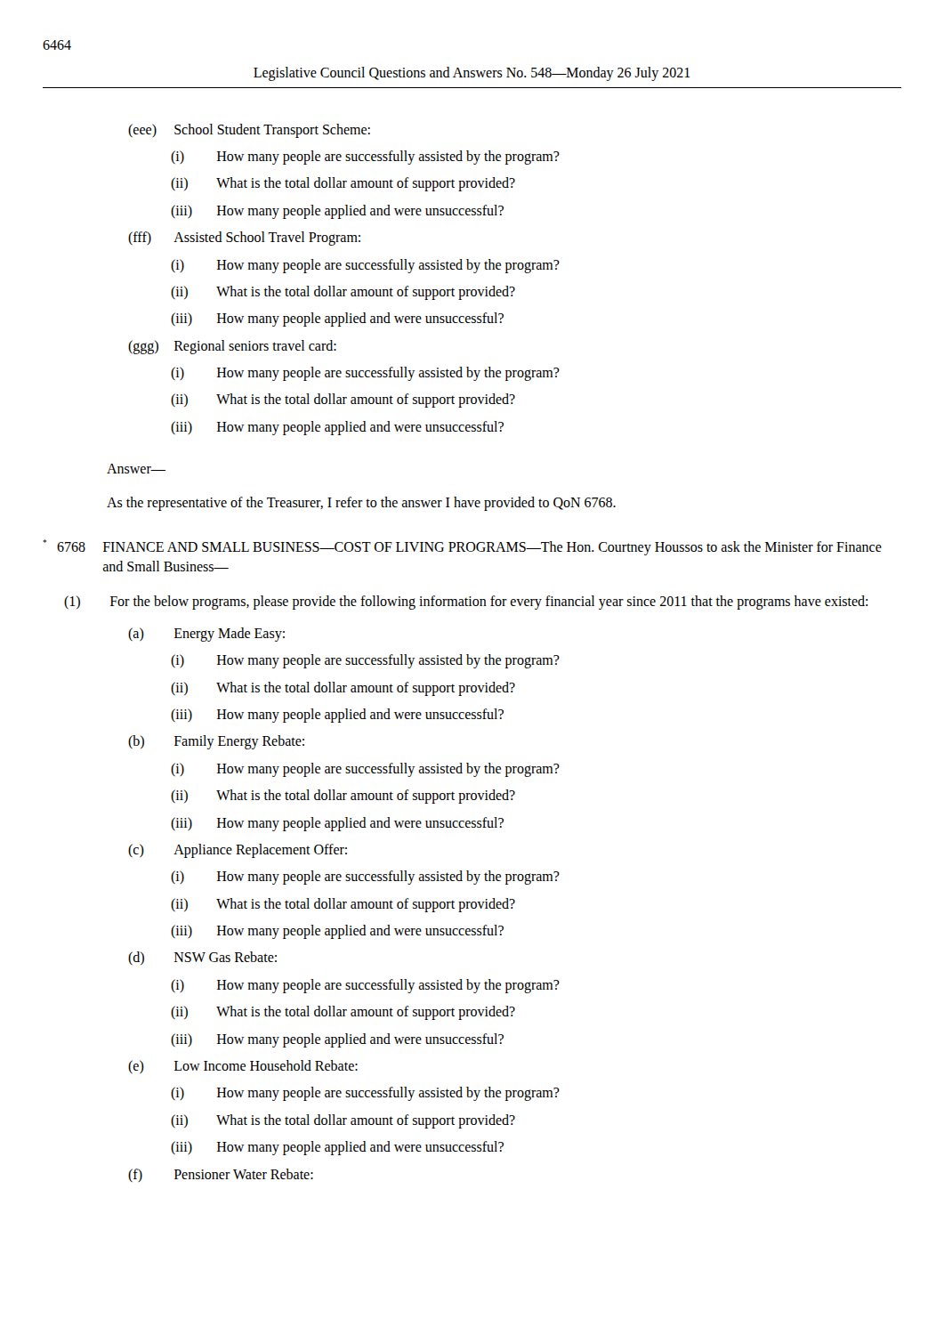6464
Legislative Council Questions and Answers No. 548—Monday 26 July 2021
(eee)
School Student Transport Scheme:
(i)
How many people are successfully assisted by the program?
(ii)
What is the total dollar amount of support provided?
(iii)
How many people applied and were unsuccessful?
(fff)
Assisted School Travel Program:
(i)
How many people are successfully assisted by the program?
(ii)
What is the total dollar amount of support provided?
(iii)
How many people applied and were unsuccessful?
(ggg)
Regional seniors travel card:
(i)
How many people are successfully assisted by the program?
(ii)
What is the total dollar amount of support provided?
(iii)
How many people applied and were unsuccessful?
Answer—
As the representative of the Treasurer, I refer to the answer I have provided to QoN 6768.
*
6768
FINANCE AND SMALL BUSINESS—COST OF LIVING PROGRAMS—The Hon. Courtney Houssos to ask the Minister for Finance and Small Business—
(1)
For the below programs, please provide the following information for every financial year since 2011 that the programs have existed:
(a)
Energy Made Easy:
(i)
How many people are successfully assisted by the program?
(ii)
What is the total dollar amount of support provided?
(iii)
How many people applied and were unsuccessful?
(b)
Family Energy Rebate:
(i)
How many people are successfully assisted by the program?
(ii)
What is the total dollar amount of support provided?
(iii)
How many people applied and were unsuccessful?
(c)
Appliance Replacement Offer:
(i)
How many people are successfully assisted by the program?
(ii)
What is the total dollar amount of support provided?
(iii)
How many people applied and were unsuccessful?
(d)
NSW Gas Rebate:
(i)
How many people are successfully assisted by the program?
(ii)
What is the total dollar amount of support provided?
(iii)
How many people applied and were unsuccessful?
(e)
Low Income Household Rebate:
(i)
How many people are successfully assisted by the program?
(ii)
What is the total dollar amount of support provided?
(iii)
How many people applied and were unsuccessful?
(f)
Pensioner Water Rebate: